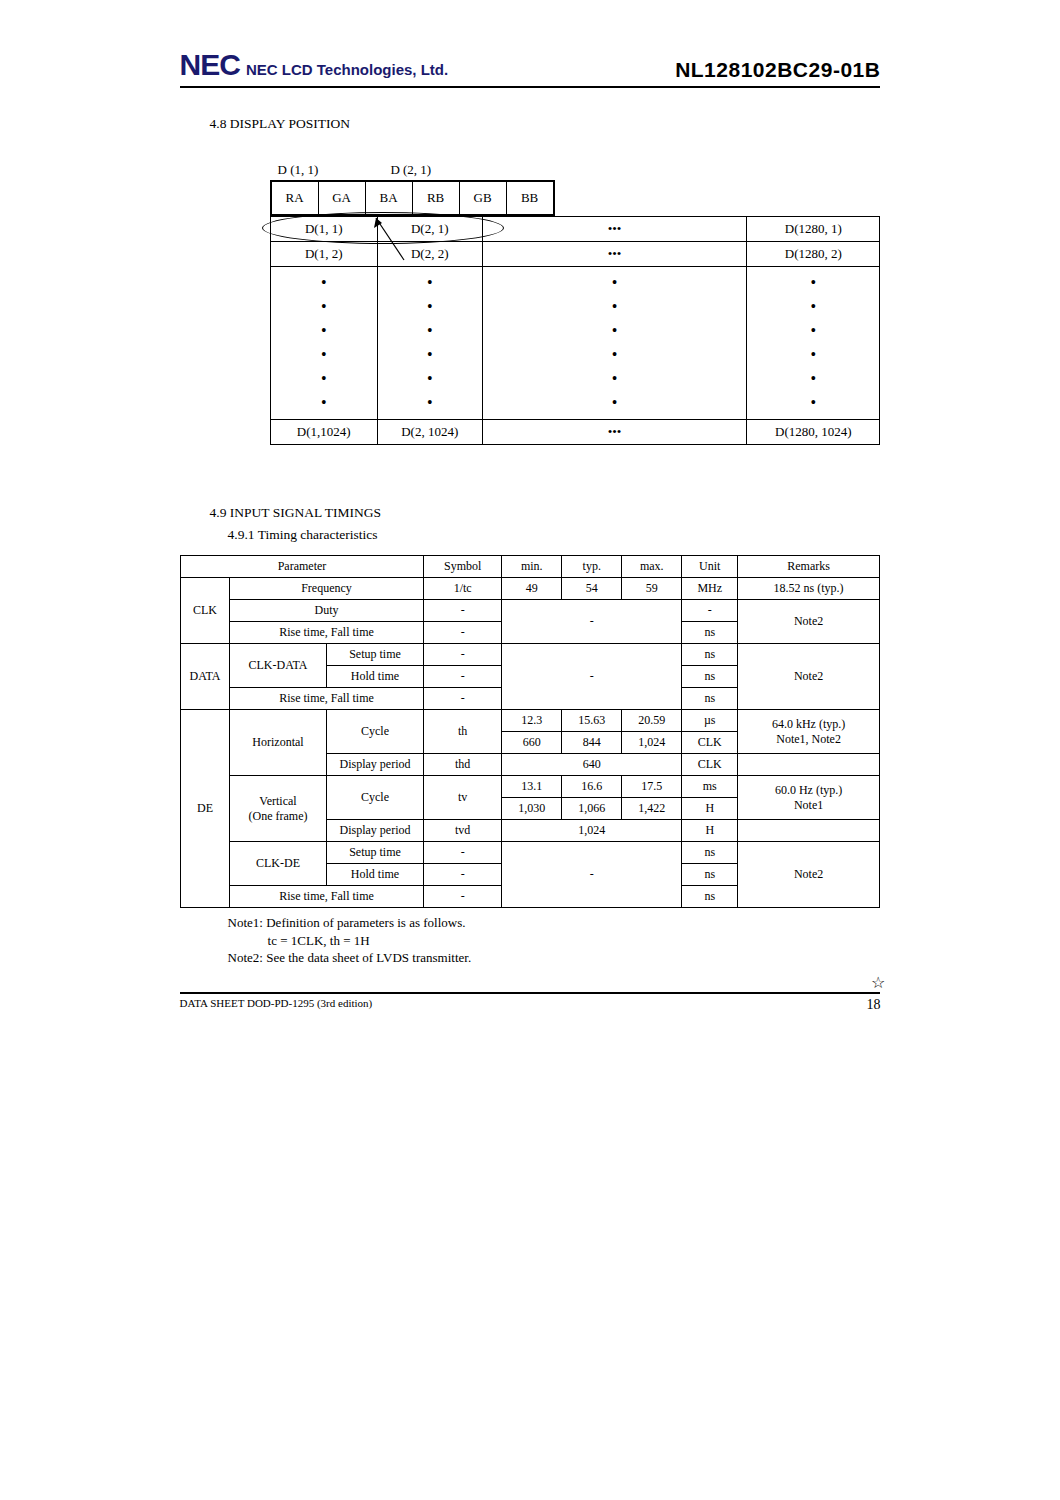NEC NEC LCD Technologies, Ltd.
NL128102BC29-01B
4.8 DISPLAY POSITION
D (1, 1) D (2, 1)
| RA | GA | BA | RB | GB | BB |
| D(1, 1) | D(2, 1) | ••• | D(1280, 1) |
| D(1, 2) | D(2, 2) | ••• | D(1280, 2) |
| • • • • • • | • • • • • • | • • • • • • | • • • • • • |
| D(1,1024) | D(2, 1024) | ••• | D(1280, 1024) |
4.9 INPUT SIGNAL TIMINGS
4.9.1 Timing characteristics
| Parameter | Symbol | min. | typ. | max. | Unit | Remarks |
| --- | --- | --- | --- | --- | --- | --- |
| CLK | Frequency | 1/tc | 49 | 54 | 59 | MHz | 18.52 ns (typ.) |
| Duty | - | - | - | Note2 |
| Rise time, Fall time | - | ns |
| DATA | CLK-DATA | Setup time | - | - | ns | Note2 |
| Hold time | - | ns |
| Rise time, Fall time | - | ns |
| DE | Horizontal | Cycle | th | 12.3 | 15.63 | 20.59 | µs | 64.0 kHz (typ.) Note1, Note2 |
| 660 | 844 | 1,024 | CLK |
| Display period | thd | 640 | CLK | |
| Vertical (One frame) | Cycle | tv | 13.1 | 16.6 | 17.5 | ms | 60.0 Hz (typ.) Note1 |
| 1,030 | 1,066 | 1,422 | H |
| Display period | tvd | 1,024 | H | |
| CLK-DE | Setup time | - | - | ns | Note2 |
| Hold time | - | ns |
| Rise time, Fall time | - | ns |
Note1: Definition of parameters is as follows.
tc = 1CLK, th = 1H
Note2: See the data sheet of LVDS transmitter.
☆
DATA SHEET DOD-PD-1295 (3rd edition) 18